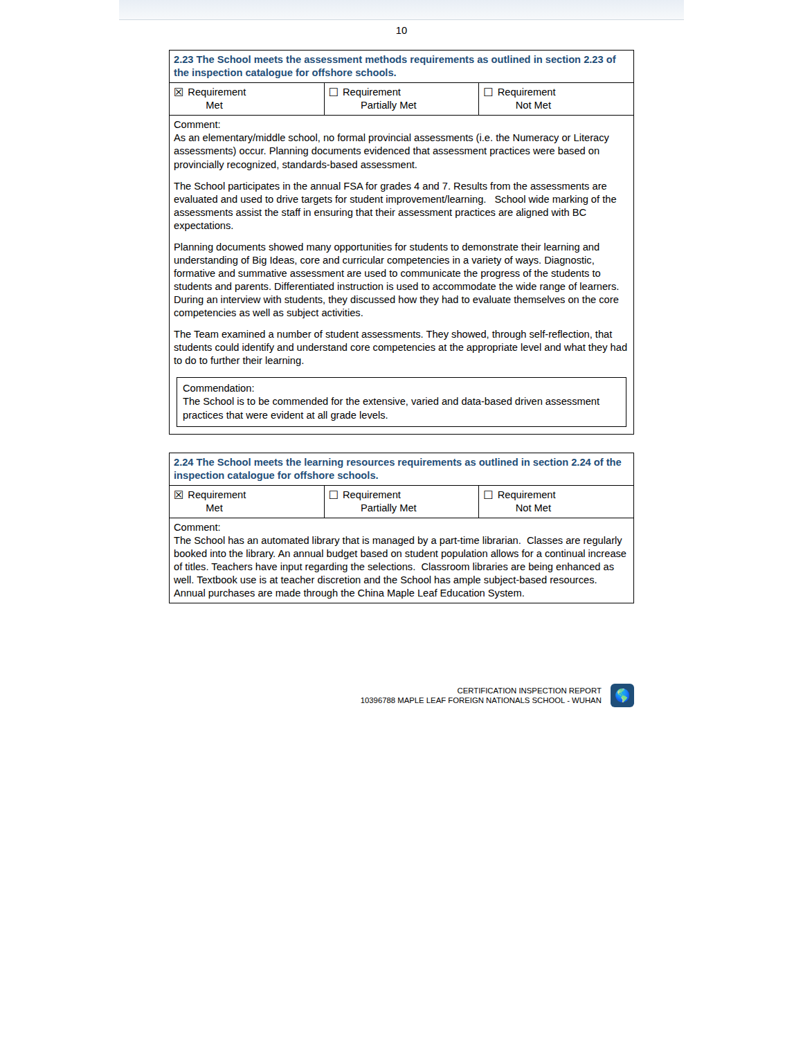10
| 2.23 The School meets the assessment methods requirements as outlined in section 2.23 of the inspection catalogue for offshore schools. |
| ☒ Requirement Met | ☐ Requirement Partially Met | ☐ Requirement Not Met |
| Comment: As an elementary/middle school, no formal provincial assessments (i.e. the Numeracy or Literacy assessments) occur. Planning documents evidenced that assessment practices were based on provincially recognized, standards-based assessment. The School participates in the annual FSA for grades 4 and 7. Results from the assessments are evaluated and used to drive targets for student improvement/learning. School wide marking of the assessments assist the staff in ensuring that their assessment practices are aligned with BC expectations. Planning documents showed many opportunities for students to demonstrate their learning and understanding of Big Ideas, core and curricular competencies in a variety of ways. Diagnostic, formative and summative assessment are used to communicate the progress of the students to students and parents. Differentiated instruction is used to accommodate the wide range of learners. During an interview with students, they discussed how they had to evaluate themselves on the core competencies as well as subject activities. The Team examined a number of student assessments. They showed, through self-reflection, that students could identify and understand core competencies at the appropriate level and what they had to do to further their learning. Commendation: The School is to be commended for the extensive, varied and data-based driven assessment practices that were evident at all grade levels. |
| 2.24 The School meets the learning resources requirements as outlined in section 2.24 of the inspection catalogue for offshore schools. |
| ☒ Requirement Met | ☐ Requirement Partially Met | ☐ Requirement Not Met |
| Comment: The School has an automated library that is managed by a part-time librarian. Classes are regularly booked into the library. An annual budget based on student population allows for a continual increase of titles. Teachers have input regarding the selections. Classroom libraries are being enhanced as well. Textbook use is at teacher discretion and the School has ample subject-based resources. Annual purchases are made through the China Maple Leaf Education System. |
CERTIFICATION INSPECTION REPORT
10396788 MAPLE LEAF FOREIGN NATIONALS SCHOOL - WUHAN 🌎